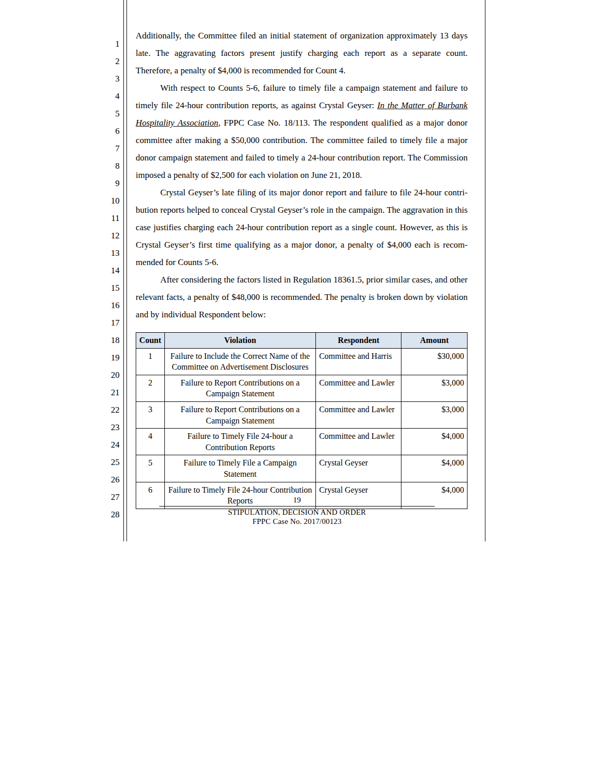1
2
3
4
5
6
7
8
9
10
11
12
13
14
15
16
17
18
19
20
21
22
23
24
25
26
27
28
Additionally, the Committee filed an initial statement of organization approximately 13 days late. The aggravating factors present justify charging each report as a separate count. Therefore, a penalty of $4,000 is recommended for Count 4.
With respect to Counts 5-6, failure to timely file a campaign statement and failure to timely file 24-hour contribution reports, as against Crystal Geyser: In the Matter of Burbank Hospitality Association, FPPC Case No. 18/113. The respondent qualified as a major donor committee after making a $50,000 contribution. The committee failed to timely file a major donor campaign statement and failed to timely a 24-hour contribution report. The Commission imposed a penalty of $2,500 for each violation on June 21, 2018.
Crystal Geyser’s late filing of its major donor report and failure to file 24-hour contribution reports helped to conceal Crystal Geyser’s role in the campaign. The aggravation in this case justifies charging each 24-hour contribution report as a single count. However, as this is Crystal Geyser’s first time qualifying as a major donor, a penalty of $4,000 each is recommended for Counts 5-6.
After considering the factors listed in Regulation 18361.5, prior similar cases, and other relevant facts, a penalty of $48,000 is recommended. The penalty is broken down by violation and by individual Respondent below:
| Count | Violation | Respondent | Amount |
| --- | --- | --- | --- |
| 1 | Failure to Include the Correct Name of the Committee on Advertisement Disclosures | Committee and Harris | $30,000 |
| 2 | Failure to Report Contributions on a Campaign Statement | Committee and Lawler | $3,000 |
| 3 | Failure to Report Contributions on a Campaign Statement | Committee and Lawler | $3,000 |
| 4 | Failure to Timely File 24-hour a Contribution Reports | Committee and Lawler | $4,000 |
| 5 | Failure to Timely File a Campaign Statement | Crystal Geyser | $4,000 |
| 6 | Failure to Timely File 24-hour Contribution Reports | Crystal Geyser | $4,000 |
19
STIPULATION, DECISION AND ORDER
FPPC Case No. 2017/00123